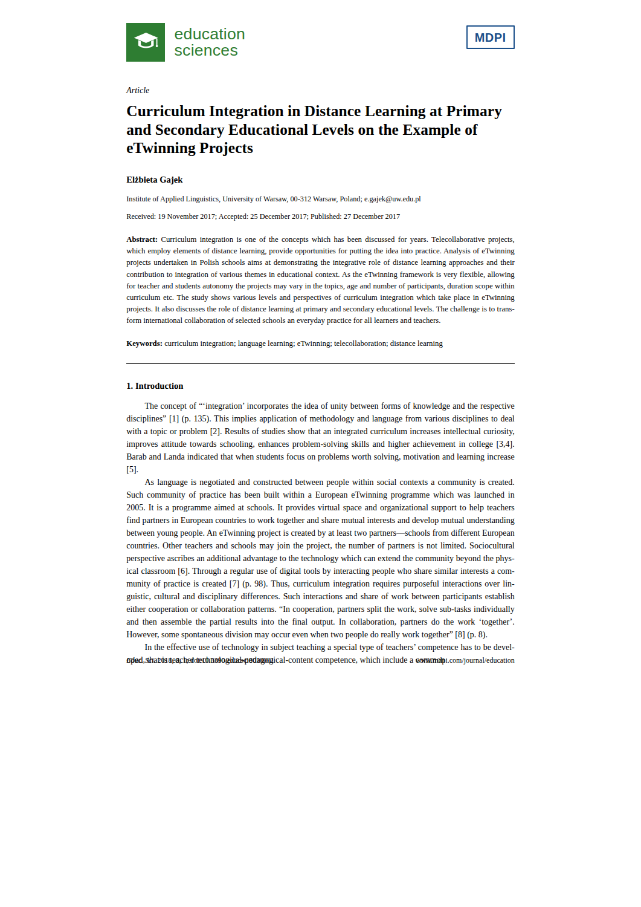education sciences
MDPI
Article
Curriculum Integration in Distance Learning at Primary and Secondary Educational Levels on the Example of eTwinning Projects
Elżbieta Gajek
Institute of Applied Linguistics, University of Warsaw, 00-312 Warsaw, Poland; e.gajek@uw.edu.pl
Received: 19 November 2017; Accepted: 25 December 2017; Published: 27 December 2017
Abstract: Curriculum integration is one of the concepts which has been discussed for years. Telecollaborative projects, which employ elements of distance learning, provide opportunities for putting the idea into practice. Analysis of eTwinning projects undertaken in Polish schools aims at demonstrating the integrative role of distance learning approaches and their contribution to integration of various themes in educational context. As the eTwinning framework is very flexible, allowing for teacher and students autonomy the projects may vary in the topics, age and number of participants, duration scope within curriculum etc. The study shows various levels and perspectives of curriculum integration which take place in eTwinning projects. It also discusses the role of distance learning at primary and secondary educational levels. The challenge is to transform international collaboration of selected schools an everyday practice for all learners and teachers.
Keywords: curriculum integration; language learning; eTwinning; telecollaboration; distance learning
1. Introduction
The concept of “‘integration’ incorporates the idea of unity between forms of knowledge and the respective disciplines” [1] (p. 135). This implies application of methodology and language from various disciplines to deal with a topic or problem [2]. Results of studies show that an integrated curriculum increases intellectual curiosity, improves attitude towards schooling, enhances problem-solving skills and higher achievement in college [3,4]. Barab and Landa indicated that when students focus on problems worth solving, motivation and learning increase [5].
As language is negotiated and constructed between people within social contexts a community is created. Such community of practice has been built within a European eTwinning programme which was launched in 2005. It is a programme aimed at schools. It provides virtual space and organizational support to help teachers find partners in European countries to work together and share mutual interests and develop mutual understanding between young people. An eTwinning project is created by at least two partners—schools from different European countries. Other teachers and schools may join the project, the number of partners is not limited. Sociocultural perspective ascribes an additional advantage to the technology which can extend the community beyond the physical classroom [6]. Through a regular use of digital tools by interacting people who share similar interests a community of practice is created [7] (p. 98). Thus, curriculum integration requires purposeful interactions over linguistic, cultural and disciplinary differences. Such interactions and share of work between participants establish either cooperation or collaboration patterns. “In cooperation, partners split the work, solve sub-tasks individually and then assemble the partial results into the final output. In collaboration, partners do the work ‘together’. However, some spontaneous division may occur even when two people do really work together” [8] (p. 8).
In the effective use of technology in subject teaching a special type of teachers’ competence has to be developed, that is teacher technological-pedagogical-content competence, which include a common
Educ. Sci. 2018, 8, 1; doi:10.3390/educsci8010001
www.mdpi.com/journal/education